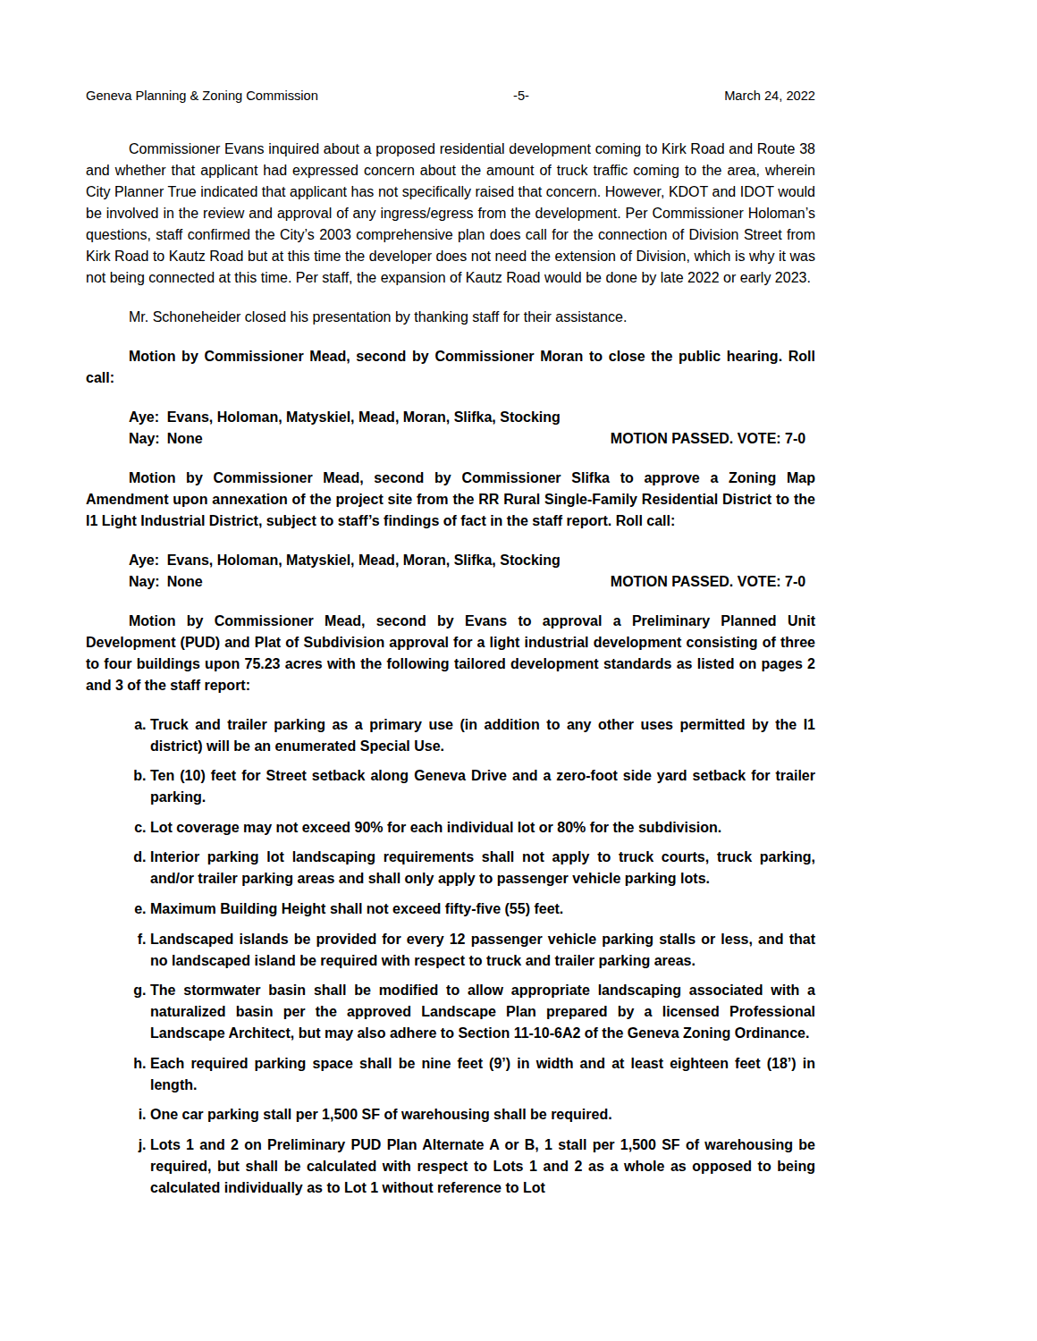Geneva Planning & Zoning Commission
-5-
March 24, 2022
Commissioner Evans inquired about a proposed residential development coming to Kirk Road and Route 38 and whether that applicant had expressed concern about the amount of truck traffic coming to the area, wherein City Planner True indicated that applicant has not specifically raised that concern. However, KDOT and IDOT would be involved in the review and approval of any ingress/egress from the development. Per Commissioner Holoman’s questions, staff confirmed the City’s 2003 comprehensive plan does call for the connection of Division Street from Kirk Road to Kautz Road but at this time the developer does not need the extension of Division, which is why it was not being connected at this time. Per staff, the expansion of Kautz Road would be done by late 2022 or early 2023.
Mr. Schoneheider closed his presentation by thanking staff for their assistance.
Motion by Commissioner Mead, second by Commissioner Moran to close the public hearing. Roll call:
| Aye: | Evans, Holoman, Matyskiel, Mead, Moran, Slifka, Stocking | |
| Nay: | None | MOTION PASSED. VOTE: 7-0 |
Motion by Commissioner Mead, second by Commissioner Slifka to approve a Zoning Map Amendment upon annexation of the project site from the RR Rural Single-Family Residential District to the I1 Light Industrial District, subject to staff’s findings of fact in the staff report. Roll call:
| Aye: | Evans, Holoman, Matyskiel, Mead, Moran, Slifka, Stocking | |
| Nay: | None | MOTION PASSED. VOTE: 7-0 |
Motion by Commissioner Mead, second by Evans to approval a Preliminary Planned Unit Development (PUD) and Plat of Subdivision approval for a light industrial development consisting of three to four buildings upon 75.23 acres with the following tailored development standards as listed on pages 2 and 3 of the staff report:
Truck and trailer parking as a primary use (in addition to any other uses permitted by the I1 district) will be an enumerated Special Use.
Ten (10) feet for Street setback along Geneva Drive and a zero-foot side yard setback for trailer parking.
Lot coverage may not exceed 90% for each individual lot or 80% for the subdivision.
Interior parking lot landscaping requirements shall not apply to truck courts, truck parking, and/or trailer parking areas and shall only apply to passenger vehicle parking lots.
Maximum Building Height shall not exceed fifty-five (55) feet.
Landscaped islands be provided for every 12 passenger vehicle parking stalls or less, and that no landscaped island be required with respect to truck and trailer parking areas.
The stormwater basin shall be modified to allow appropriate landscaping associated with a naturalized basin per the approved Landscape Plan prepared by a licensed Professional Landscape Architect, but may also adhere to Section 11-10-6A2 of the Geneva Zoning Ordinance.
Each required parking space shall be nine feet (9’) in width and at least eighteen feet (18’) in length.
One car parking stall per 1,500 SF of warehousing shall be required.
Lots 1 and 2 on Preliminary PUD Plan Alternate A or B, 1 stall per 1,500 SF of warehousing be required, but shall be calculated with respect to Lots 1 and 2 as a whole as opposed to being calculated individually as to Lot 1 without reference to Lot